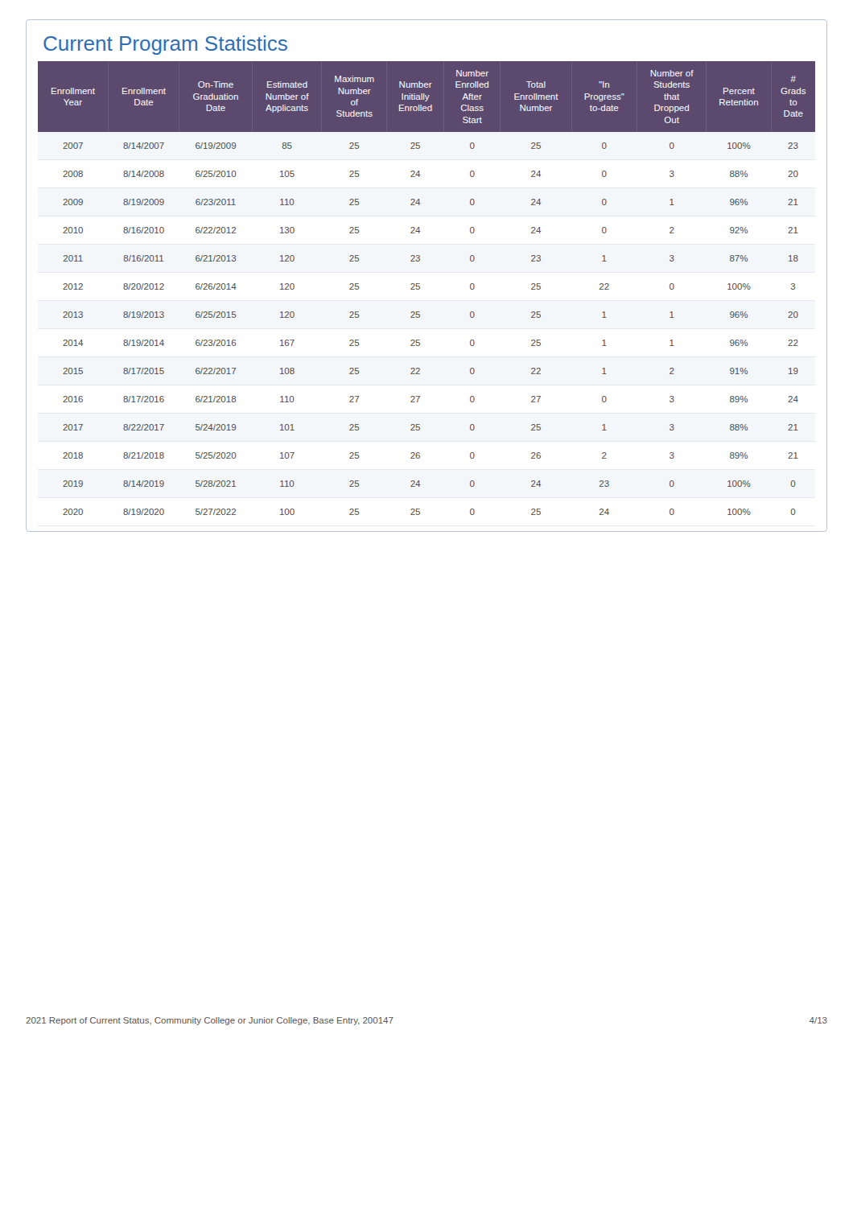Current Program Statistics
| Enrollment Year | Enrollment Date | On-Time Graduation Date | Estimated Number of Applicants | Maximum Number of Students | Number Initially Enrolled | Number Enrolled After Class Start | Total Enrollment Number | "In Progress" to-date | Number of Students that Dropped Out | Percent Retention | # Grads to Date |
| --- | --- | --- | --- | --- | --- | --- | --- | --- | --- | --- | --- |
| 2007 | 8/14/2007 | 6/19/2009 | 85 | 25 | 25 | 0 | 25 | 0 | 0 | 100% | 23 |
| 2008 | 8/14/2008 | 6/25/2010 | 105 | 25 | 24 | 0 | 24 | 0 | 3 | 88% | 20 |
| 2009 | 8/19/2009 | 6/23/2011 | 110 | 25 | 24 | 0 | 24 | 0 | 1 | 96% | 21 |
| 2010 | 8/16/2010 | 6/22/2012 | 130 | 25 | 24 | 0 | 24 | 0 | 2 | 92% | 21 |
| 2011 | 8/16/2011 | 6/21/2013 | 120 | 25 | 23 | 0 | 23 | 1 | 3 | 87% | 18 |
| 2012 | 8/20/2012 | 6/26/2014 | 120 | 25 | 25 | 0 | 25 | 22 | 0 | 100% | 3 |
| 2013 | 8/19/2013 | 6/25/2015 | 120 | 25 | 25 | 0 | 25 | 1 | 1 | 96% | 20 |
| 2014 | 8/19/2014 | 6/23/2016 | 167 | 25 | 25 | 0 | 25 | 1 | 1 | 96% | 22 |
| 2015 | 8/17/2015 | 6/22/2017 | 108 | 25 | 22 | 0 | 22 | 1 | 2 | 91% | 19 |
| 2016 | 8/17/2016 | 6/21/2018 | 110 | 27 | 27 | 0 | 27 | 0 | 3 | 89% | 24 |
| 2017 | 8/22/2017 | 5/24/2019 | 101 | 25 | 25 | 0 | 25 | 1 | 3 | 88% | 21 |
| 2018 | 8/21/2018 | 5/25/2020 | 107 | 25 | 26 | 0 | 26 | 2 | 3 | 89% | 21 |
| 2019 | 8/14/2019 | 5/28/2021 | 110 | 25 | 24 | 0 | 24 | 23 | 0 | 100% | 0 |
| 2020 | 8/19/2020 | 5/27/2022 | 100 | 25 | 25 | 0 | 25 | 24 | 0 | 100% | 0 |
2021 Report of Current Status, Community College or Junior College, Base Entry, 200147 4/13